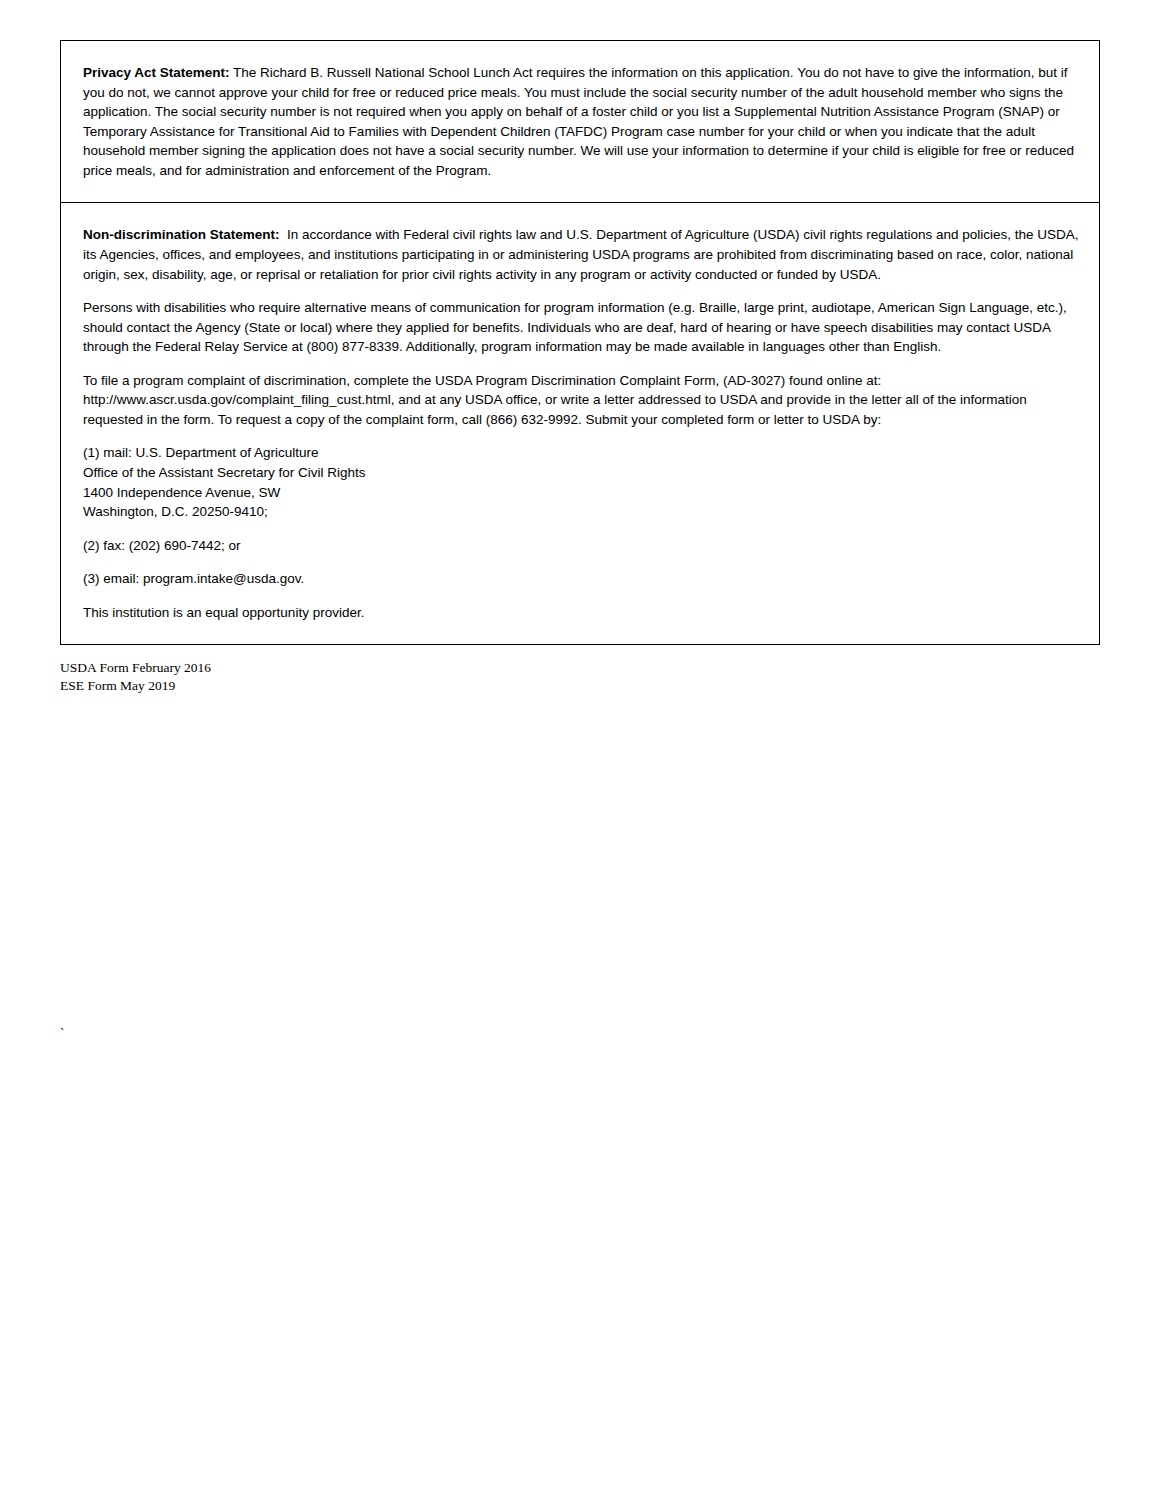Privacy Act Statement: The Richard B. Russell National School Lunch Act requires the information on this application. You do not have to give the information, but if you do not, we cannot approve your child for free or reduced price meals. You must include the social security number of the adult household member who signs the application. The social security number is not required when you apply on behalf of a foster child or you list a Supplemental Nutrition Assistance Program (SNAP) or Temporary Assistance for Transitional Aid to Families with Dependent Children (TAFDC) Program case number for your child or when you indicate that the adult household member signing the application does not have a social security number. We will use your information to determine if your child is eligible for free or reduced price meals, and for administration and enforcement of the Program.
Non-discrimination Statement: In accordance with Federal civil rights law and U.S. Department of Agriculture (USDA) civil rights regulations and policies, the USDA, its Agencies, offices, and employees, and institutions participating in or administering USDA programs are prohibited from discriminating based on race, color, national origin, sex, disability, age, or reprisal or retaliation for prior civil rights activity in any program or activity conducted or funded by USDA.
Persons with disabilities who require alternative means of communication for program information (e.g. Braille, large print, audiotape, American Sign Language, etc.), should contact the Agency (State or local) where they applied for benefits. Individuals who are deaf, hard of hearing or have speech disabilities may contact USDA through the Federal Relay Service at (800) 877-8339. Additionally, program information may be made available in languages other than English.
To file a program complaint of discrimination, complete the USDA Program Discrimination Complaint Form, (AD-3027) found online at: http://www.ascr.usda.gov/complaint_filing_cust.html, and at any USDA office, or write a letter addressed to USDA and provide in the letter all of the information requested in the form. To request a copy of the complaint form, call (866) 632-9992. Submit your completed form or letter to USDA by:
(1) mail: U.S. Department of Agriculture
Office of the Assistant Secretary for Civil Rights
1400 Independence Avenue, SW
Washington, D.C. 20250-9410;
(2) fax: (202) 690-7442; or
(3) email: program.intake@usda.gov.
This institution is an equal opportunity provider.
USDA Form February 2016
ESE Form May 2019
`